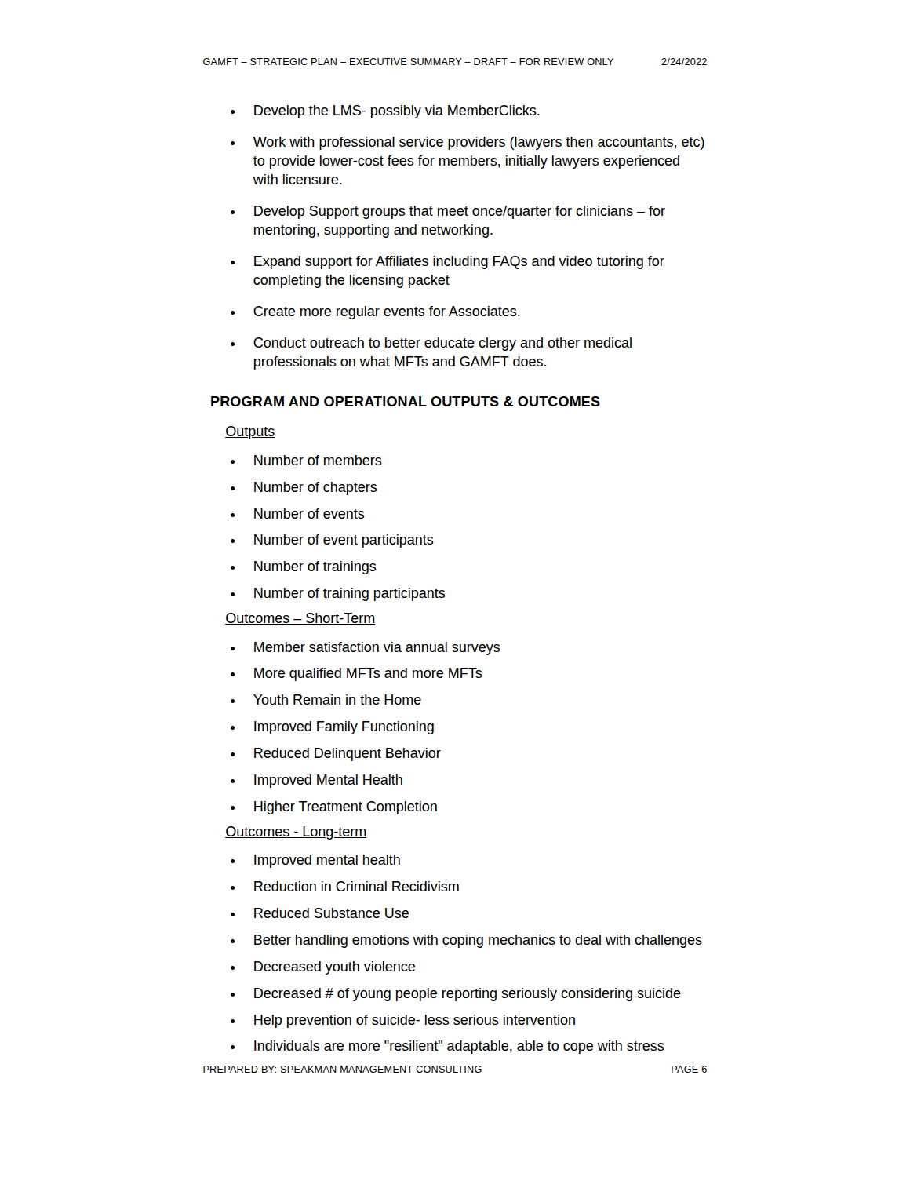GAMFT – Strategic Plan – Executive Summary – Draft – For Review Only
2/24/2022
Develop the LMS- possibly via MemberClicks.
Work with professional service providers (lawyers then accountants, etc) to provide lower-cost fees for members, initially lawyers experienced with licensure.
Develop Support groups that meet once/quarter for clinicians – for mentoring, supporting and networking.
Expand support for Affiliates including FAQs and video tutoring for completing the licensing packet
Create more regular events for Associates.
Conduct outreach to better educate clergy and other medical professionals on what MFTs and GAMFT does.
PROGRAM AND OPERATIONAL OUTPUTS & OUTCOMES
Outputs
Number of members
Number of chapters
Number of events
Number of event participants
Number of trainings
Number of training participants
Outcomes – Short-Term
Member satisfaction via annual surveys
More qualified MFTs and more MFTs
Youth Remain in the Home
Improved Family Functioning
Reduced Delinquent Behavior
Improved Mental Health
Higher Treatment Completion
Outcomes - Long-term
Improved mental health
Reduction in Criminal Recidivism
Reduced Substance Use
Better handling emotions with coping mechanics to deal with challenges
Decreased youth violence
Decreased # of young people reporting seriously considering suicide
Help prevention of suicide- less serious intervention
Individuals are more "resilient" adaptable, able to cope with stress
Prepared by: Speakman Management Consulting
Page 6